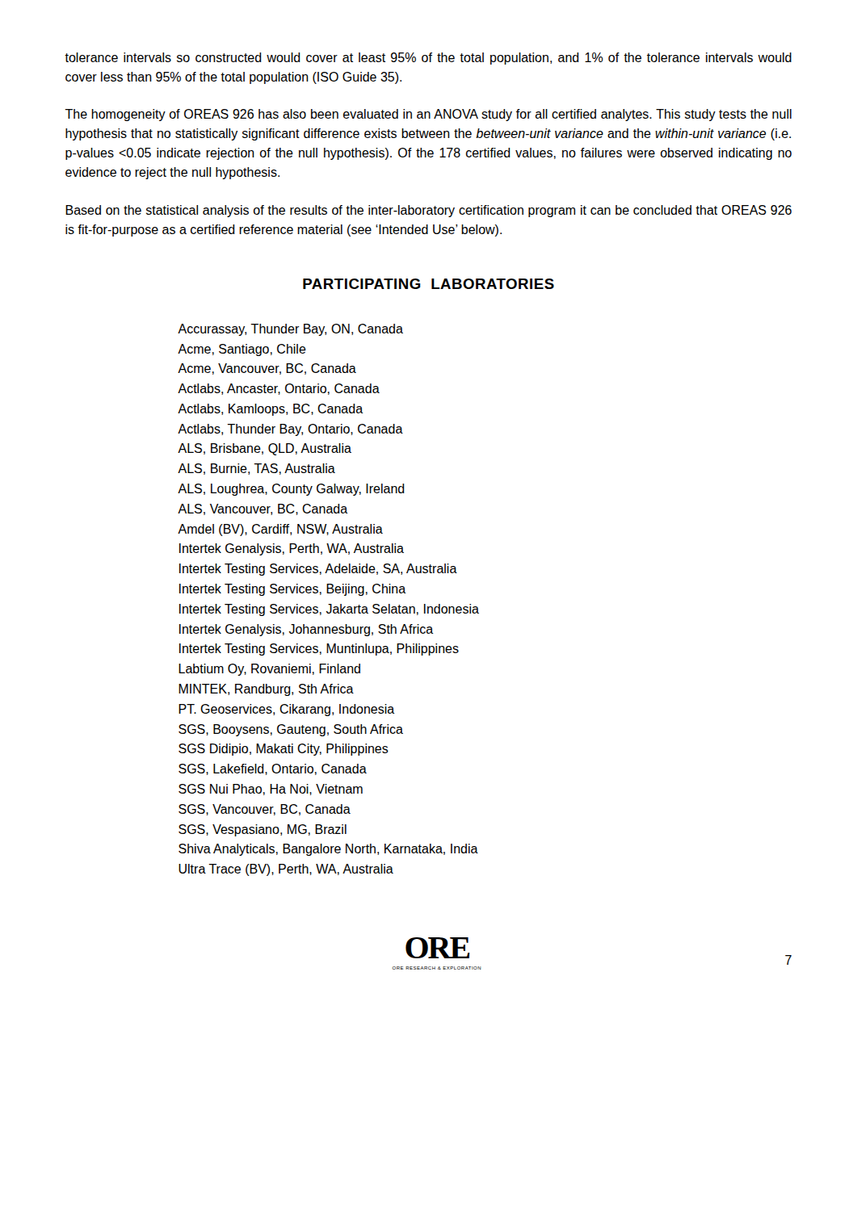tolerance intervals so constructed would cover at least 95% of the total population, and 1% of the tolerance intervals would cover less than 95% of the total population (ISO Guide 35).
The homogeneity of OREAS 926 has also been evaluated in an ANOVA study for all certified analytes. This study tests the null hypothesis that no statistically significant difference exists between the between-unit variance and the within-unit variance (i.e. p-values <0.05 indicate rejection of the null hypothesis). Of the 178 certified values, no failures were observed indicating no evidence to reject the null hypothesis.
Based on the statistical analysis of the results of the inter-laboratory certification program it can be concluded that OREAS 926 is fit-for-purpose as a certified reference material (see ‘Intended Use’ below).
PARTICIPATING LABORATORIES
Accurassay, Thunder Bay, ON, Canada
Acme, Santiago, Chile
Acme, Vancouver, BC, Canada
Actlabs, Ancaster, Ontario, Canada
Actlabs, Kamloops, BC, Canada
Actlabs, Thunder Bay, Ontario, Canada
ALS, Brisbane, QLD, Australia
ALS, Burnie, TAS, Australia
ALS, Loughrea, County Galway, Ireland
ALS, Vancouver, BC, Canada
Amdel (BV), Cardiff, NSW, Australia
Intertek Genalysis, Perth, WA, Australia
Intertek Testing Services, Adelaide, SA, Australia
Intertek Testing Services, Beijing, China
Intertek Testing Services, Jakarta Selatan, Indonesia
Intertek Genalysis, Johannesburg, Sth Africa
Intertek Testing Services, Muntinlupa, Philippines
Labtium Oy, Rovaniemi, Finland
MINTEK, Randburg, Sth Africa
PT. Geoservices, Cikarang, Indonesia
SGS, Booysens, Gauteng, South Africa
SGS Didipio, Makati City, Philippines
SGS, Lakefield, Ontario, Canada
SGS Nui Phao, Ha Noi, Vietnam
SGS, Vancouver, BC, Canada
SGS, Vespasiano, MG, Brazil
Shiva Analyticals, Bangalore North, Karnataka, India
Ultra Trace (BV), Perth, WA, Australia
ORE
ORE RESEARCH & EXPLORATION
7